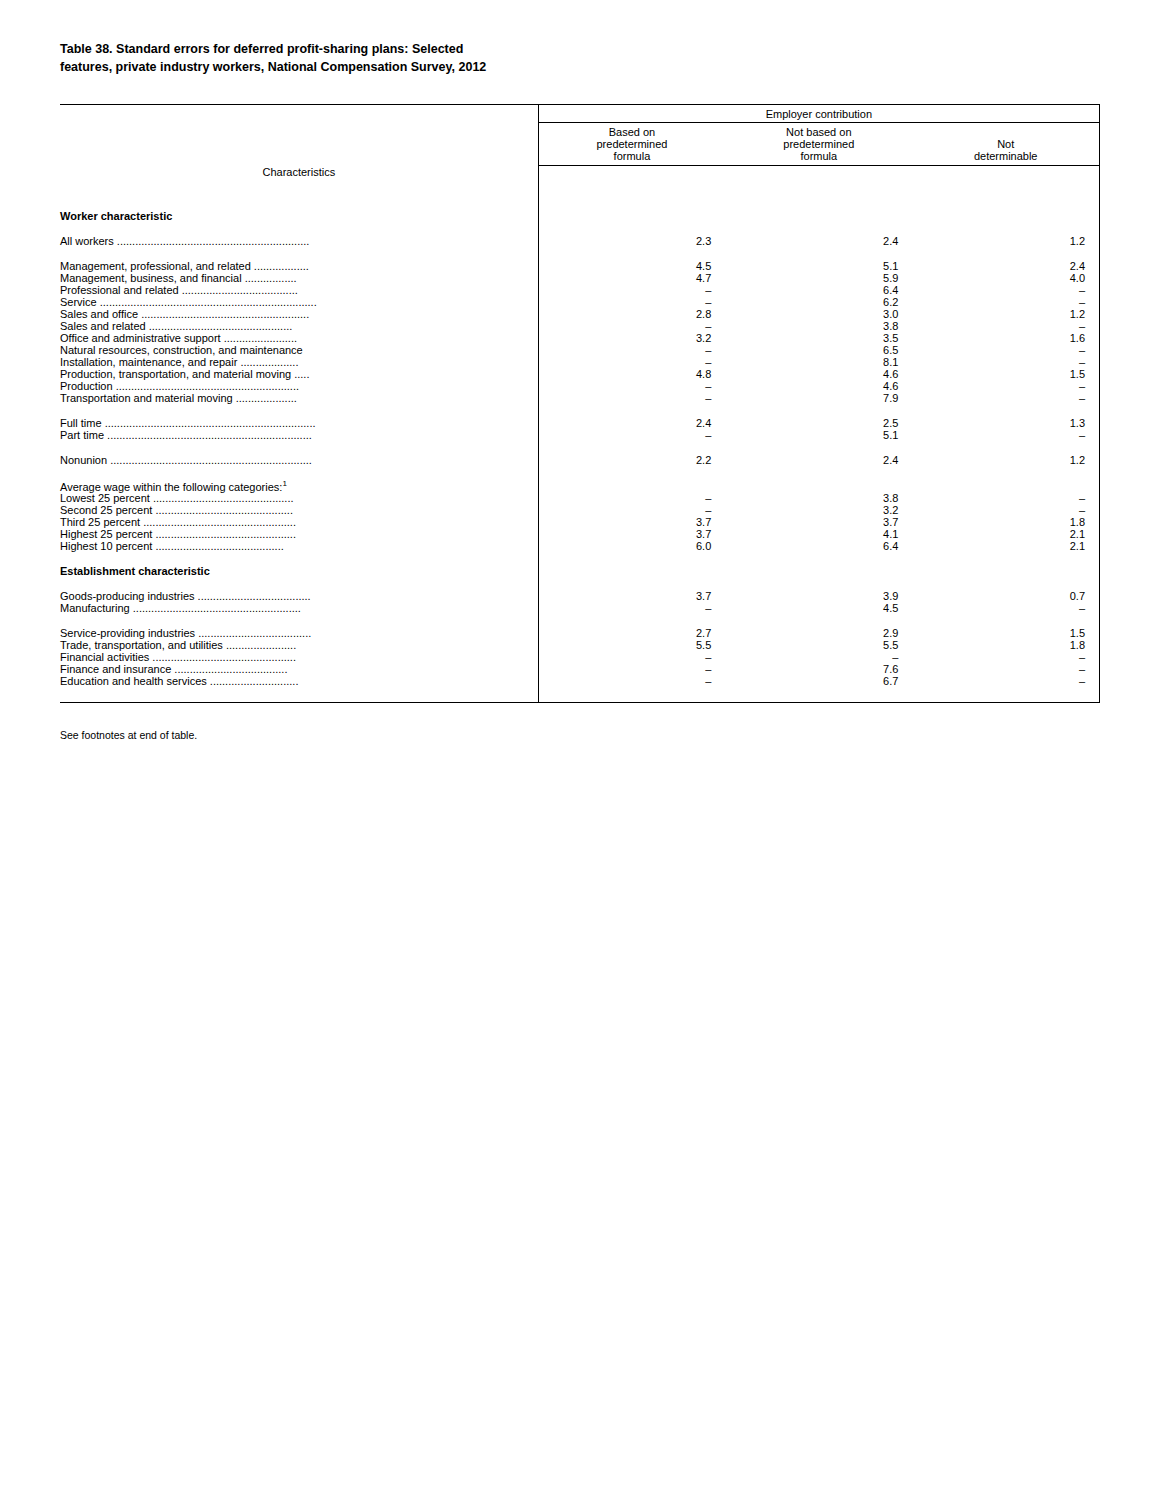Table 38. Standard errors for deferred profit-sharing plans: Selected
features, private industry workers, National Compensation Survey, 2012
| | Employer contribution |
| --- | --- |
| Based on predetermined formula | Not based on predetermined formula | Not determinable |
| Characteristics | | | |
| Worker characteristic | | | |
| All workers ............................................................... | 2.3 | 2.4 | 1.2 |
| Management, professional, and related .................. | 4.5 | 5.1 | 2.4 |
| Management, business, and financial ................. | 4.7 | 5.9 | 4.0 |
| Professional and related ...................................... | – | 6.4 | – |
| Service ....................................................................... | – | 6.2 | – |
| Sales and office ....................................................... | 2.8 | 3.0 | 1.2 |
| Sales and related ............................................... | – | 3.8 | – |
| Office and administrative support ........................ | 3.2 | 3.5 | 1.6 |
| Natural resources, construction, and maintenance | – | 6.5 | – |
| Installation, maintenance, and repair ................... | – | 8.1 | – |
| Production, transportation, and material moving ..... | 4.8 | 4.6 | 1.5 |
| Production ............................................................ | – | 4.6 | – |
| Transportation and material moving .................... | – | 7.9 | – |
| Full time ..................................................................... | 2.4 | 2.5 | 1.3 |
| Part time ................................................................... | – | 5.1 | – |
| Nonunion .................................................................. | 2.2 | 2.4 | 1.2 |
| Average wage within the following categories: 1 | | | |
| Lowest 25 percent .............................................. | – | 3.8 | – |
| Second 25 percent ............................................. | – | 3.2 | – |
| Third 25 percent .................................................. | 3.7 | 3.7 | 1.8 |
| Highest 25 percent .............................................. | 3.7 | 4.1 | 2.1 |
| Highest 10 percent .......................................... | 6.0 | 6.4 | 2.1 |
| Establishment characteristic | | | |
| Goods-producing industries ..................................... | 3.7 | 3.9 | 0.7 |
| Manufacturing ....................................................... | – | 4.5 | – |
| Service-providing industries ..................................... | 2.7 | 2.9 | 1.5 |
| Trade, transportation, and utilities ....................... | 5.5 | 5.5 | 1.8 |
| Financial activities ............................................... | – | – | – |
| Finance and insurance ..................................... | – | 7.6 | – |
| Education and health services ............................. | – | 6.7 | – |
See footnotes at end of table.